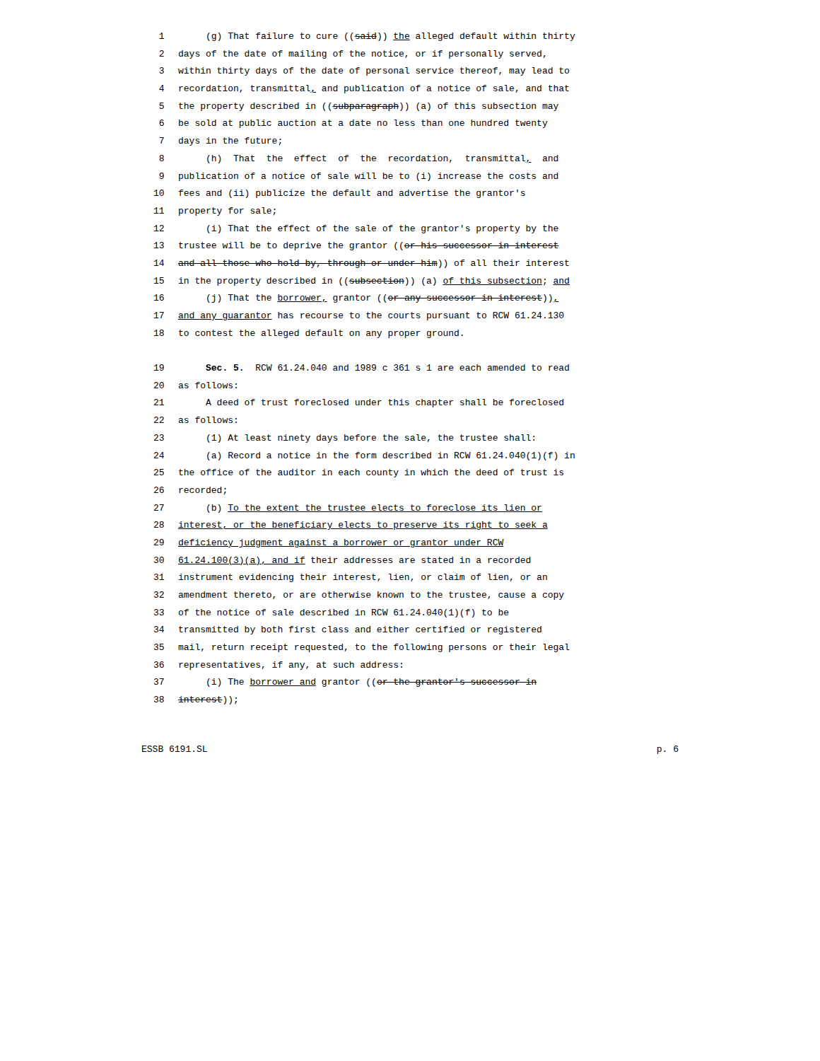1 (g) That failure to cure ((said)) the alleged default within thirty
2 days of the date of mailing of the notice, or if personally served,
3 within thirty days of the date of personal service thereof, may lead to
4 recordation, transmittal, and publication of a notice of sale, and that
5 the property described in ((subparagraph)) (a) of this subsection may
6 be sold at public auction at a date no less than one hundred twenty
7 days in the future;
8 (h) That the effect of the recordation, transmittal, and
9 publication of a notice of sale will be to (i) increase the costs and
10 fees and (ii) publicize the default and advertise the grantor's
11 property for sale;
12 (i) That the effect of the sale of the grantor's property by the
13 trustee will be to deprive the grantor ((or his successor in interest
14 and all those who hold by, through or under him)) of all their interest
15 in the property described in ((subsection)) (a) of this subsection; and
16 (j) That the borrower, grantor ((or any successor in interest)),
17 and any guarantor has recourse to the courts pursuant to RCW 61.24.130
18 to contest the alleged default on any proper ground.
19 Sec. 5. RCW 61.24.040 and 1989 c 361 s 1 are each amended to read
20 as follows:
21 A deed of trust foreclosed under this chapter shall be foreclosed
22 as follows:
23 (1) At least ninety days before the sale, the trustee shall:
24 (a) Record a notice in the form described in RCW 61.24.040(1)(f) in
25 the office of the auditor in each county in which the deed of trust is
26 recorded;
27 (b) To the extent the trustee elects to foreclose its lien or
28 interest, or the beneficiary elects to preserve its right to seek a
29 deficiency judgment against a borrower or grantor under RCW
3061.24.100(3)(a), and if their addresses are stated in a recorded
31 instrument evidencing their interest, lien, or claim of lien, or an
32 amendment thereto, or are otherwise known to the trustee, cause a copy
33 of the notice of sale described in RCW 61.24.040(1)(f) to be
34 transmitted by both first class and either certified or registered
35 mail, return receipt requested, to the following persons or their legal
36 representatives, if any, at such address:
37 (i) The borrower and grantor ((or the grantor's successor in
38 interest));
ESSB 6191.SL p. 6